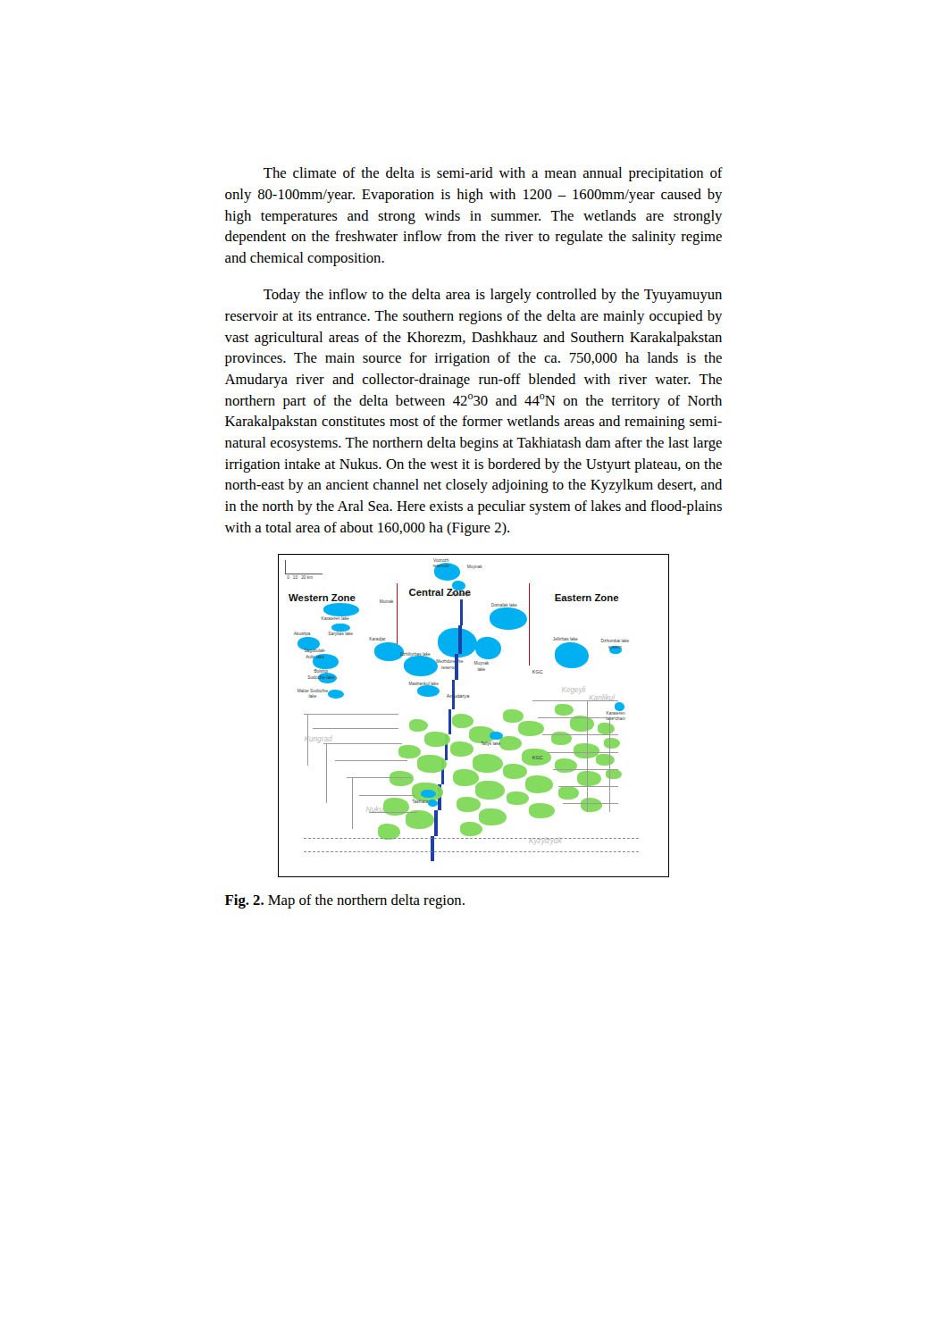The climate of the delta is semi-arid with a mean annual precipitation of only 80-100mm/year. Evaporation is high with 1200 – 1600mm/year caused by high temperatures and strong winds in summer. The wetlands are strongly dependent on the freshwater inflow from the river to regulate the salinity regime and chemical composition.
Today the inflow to the delta area is largely controlled by the Tyuyamuyun reservoir at its entrance. The southern regions of the delta are mainly occupied by vast agricultural areas of the Khorezm, Dashkhauz and Southern Karakalpakstan provinces. The main source for irrigation of the ca. 750,000 ha lands is the Amudarya river and collector-drainage run-off blended with river water. The northern part of the delta between 42o30 and 44oN on the territory of North Karakalpakstan constitutes most of the former wetlands areas and remaining semi-natural ecosystems. The northern delta begins at Takhiatash dam after the last large irrigation intake at Nukus. On the west it is bordered by the Ustyurt plateau, on the north-east by an ancient channel net closely adjoining to the Kyzylkum desert, and in the north by the Aral Sea. Here exists a peculiar system of lakes and flood-plains with a total area of about 160,000 ha (Figure 2).
0 10 20 km
Western Zone
Central Zone
Eastern Zone
Vozrozh
reservoir
Muynak
Rybachye
Karateren lake
Sarybas lake
Akushpa
Sagubulak-
Aulin lake
Bolshoi
Sudochie lake
Maloe Sudochie
lake
Karadjar
Dzhiltyrbas lake
Mezhdurechie
reservoir
Muynak
lake
Domalak lake
Mashankul lake
Muinak
Jeltirbas lake
Dzhumbai lake
system
Karateren
lake chain
Kungrad
Kegeyli
Kanlikul
Kyzylzyuk
Nukus
Takhiatash
Tallyk lake
KGC
KGC
Amudarya
Fig. 2. Map of the northern delta region.